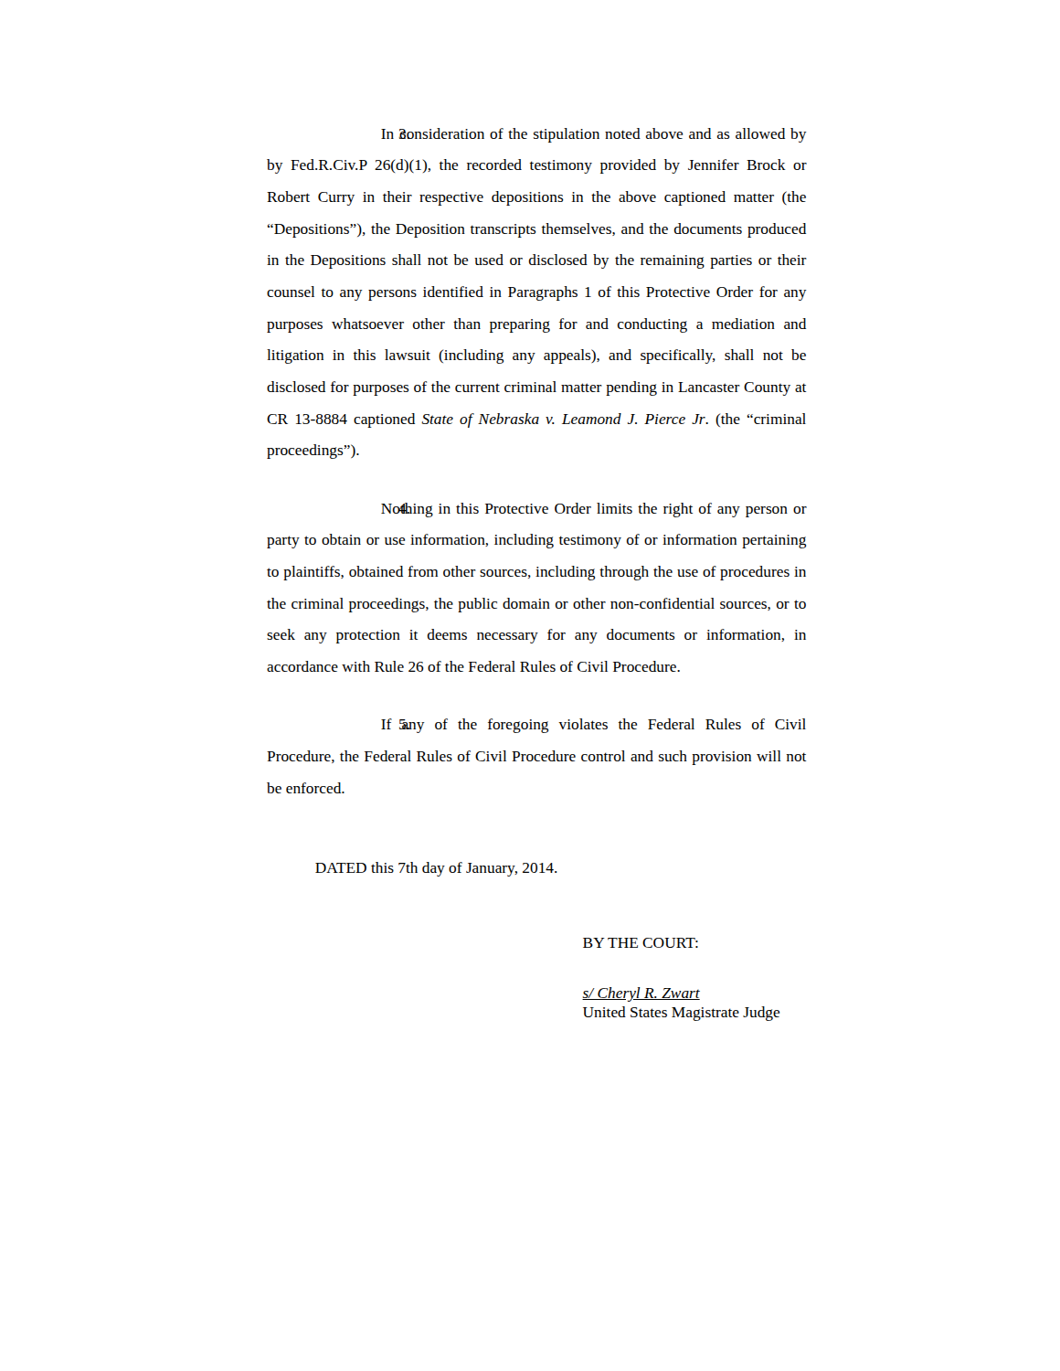3. In consideration of the stipulation noted above and as allowed by by Fed.R.Civ.P 26(d)(1), the recorded testimony provided by Jennifer Brock or Robert Curry in their respective depositions in the above captioned matter (the “Depositions”), the Deposition transcripts themselves, and the documents produced in the Depositions shall not be used or disclosed by the remaining parties or their counsel to any persons identified in Paragraphs 1 of this Protective Order for any purposes whatsoever other than preparing for and conducting a mediation and litigation in this lawsuit (including any appeals), and specifically, shall not be disclosed for purposes of the current criminal matter pending in Lancaster County at CR 13-8884 captioned State of Nebraska v. Leamond J. Pierce Jr. (the “criminal proceedings”).
4. Nothing in this Protective Order limits the right of any person or party to obtain or use information, including testimony of or information pertaining to plaintiffs, obtained from other sources, including through the use of procedures in the criminal proceedings, the public domain or other non-confidential sources, or to seek any protection it deems necessary for any documents or information, in accordance with Rule 26 of the Federal Rules of Civil Procedure.
5. If any of the foregoing violates the Federal Rules of Civil Procedure, the Federal Rules of Civil Procedure control and such provision will not be enforced.
DATED this 7th day of January, 2014.
BY THE COURT:
s/ Cheryl R. Zwart United States Magistrate Judge